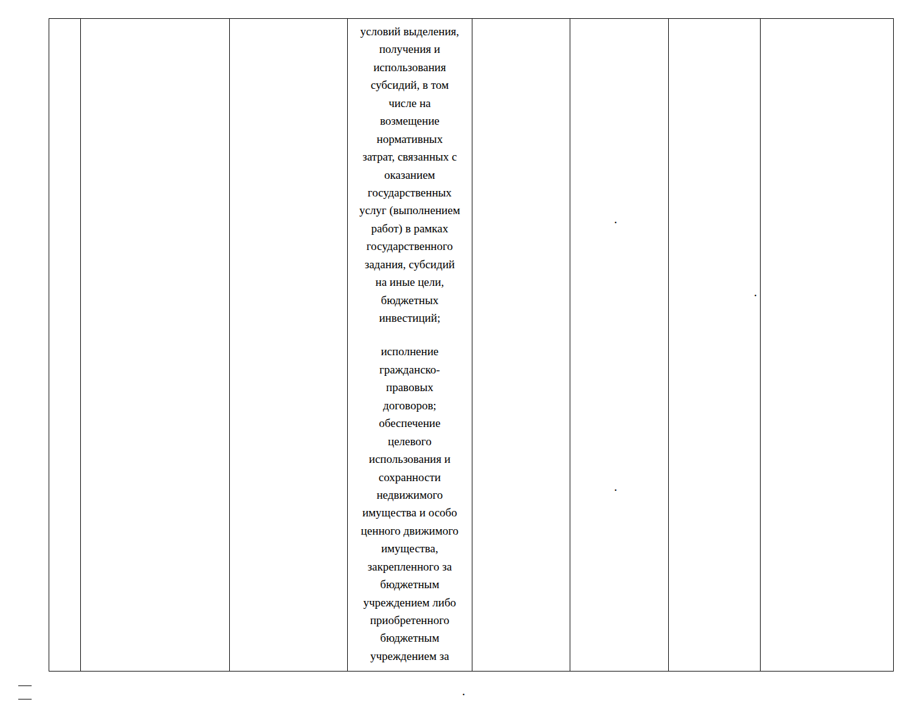| | | | условий выделения, получения и использования субсидий, в том числе на возмещение нормативных затрат, связанных с оказанием государственных услуг (выполнением работ) в рамках государственного задания, субсидий на иные цели, бюджетных инвестиций; исполнение гражданско- правовых договоров; обеспечение целевого использования и сохранности недвижимого имущества и особо ценного движимого имущества, закрепленного за бюджетным учреждением либо приобретенного бюджетным учреждением за | | | | |
.
.
.
.